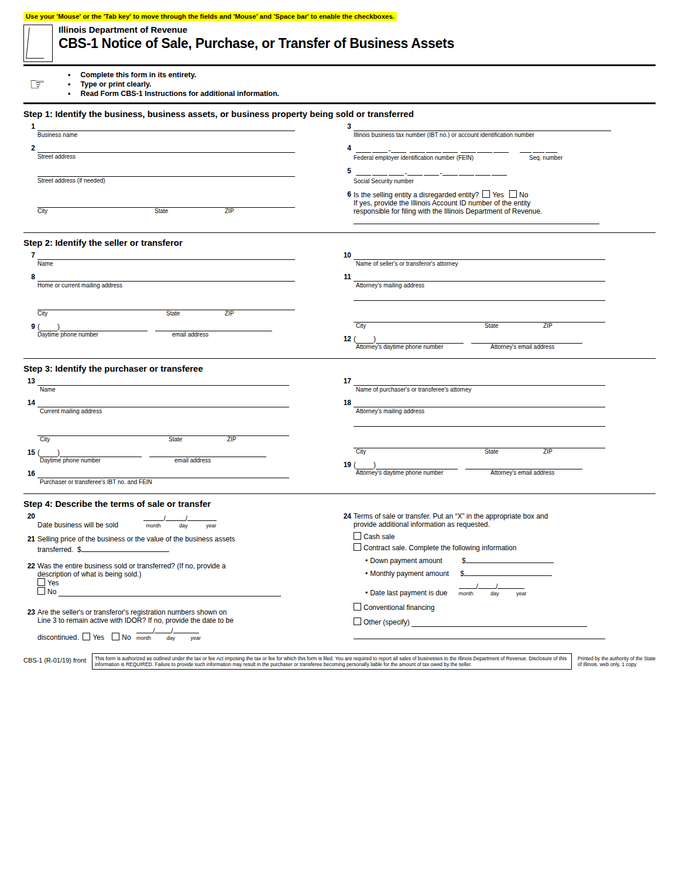Use your 'Mouse' or the 'Tab key' to move through the fields and 'Mouse' and 'Space bar' to enable the checkboxes.
Illinois Department of Revenue
CBS-1 Notice of Sale, Purchase, or Transfer of Business Assets
☞
• Complete this form in its entirety.
• Type or print clearly.
• Read Form CBS-1 Instructions for additional information.
Step 1: Identify the business, business assets, or business property being sold or transferred
| 1 Business name | 3 Illinois business tax number (IBT no.) or account identification number |
| 2 Street address Street address (if needed) City State ZIP | 4 - Federal employer identification number (FEIN) Seq. number 5 - - Social Security number 6 Is the selling entity a disregarded entity? Yes No If yes, provide the Illinois Account ID number of the entity responsible for filing with the Illinois Department of Revenue. |
Step 2: Identify the seller or transferor
| 7 Name | 10 Name of seller's or transferor's attorney |
| 8 Home or current mailing address City State ZIP 9 ( ) Daytime phone number email address | 11 Attorney's mailing address City State ZIP 12 ( ) Attorney's daytime phone number Attorney's email address |
Step 3: Identify the purchaser or transferee
| 13 Name | 17 Name of purchaser's or transferee's attorney |
| 14 Current mailing address City State ZIP 15 ( ) Daytime phone number email address 16 Purchaser or transferee's IBT no. and FEIN | 18 Attorney's mailing address City State ZIP 19 ( ) Attorney's daytime phone number Attorney's email address |
Step 4: Describe the terms of sale or transfer
| 20 Date business will be sold / / month day year 21 Selling price of the business or the value of the business assets transferred. $ 22 Was the entire business sold or transferred? (If no, provide a description of what is being sold.) Yes No 23 Are the seller's or transferor's registration numbers shown on Line 3 to remain active with IDOR? If no, provide the date to be discontinued. Yes No / / month day year | 24 Terms of sale or transfer. Put an “X” in the appropriate box and provide additional information as requested. Cash sale Contract sale. Complete the following information • Down payment amount $ • Monthly payment amount $ • Date last payment is due / / month day year Conventional financing Other (specify) |
CBS-1 (R-01/19) front
This form is authorized as outlined under the tax or fee Act imposing the tax or fee for which this form is filed. You are required to report all sales of businesses to the Illinois Department of Revenue. Disclosure of this information is REQUIRED. Failure to provide such information may result in the purchaser or transferee becoming personally liable for the amount of tax owed by the seller.
Printed by the authority of the State
of Illinois. web only, 1 copy